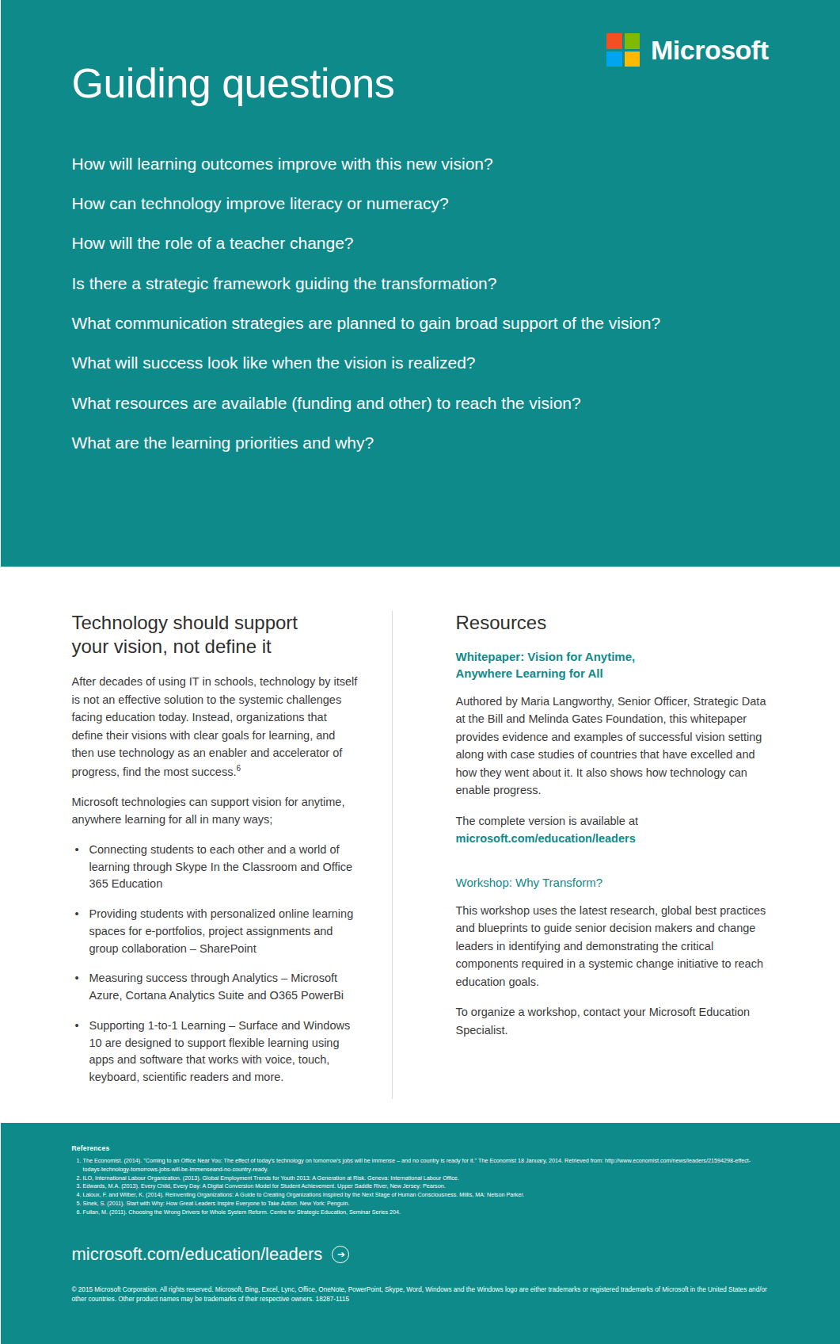Microsoft
Guiding questions
How will learning outcomes improve with this new vision?
How can technology improve literacy or numeracy?
How will the role of a teacher change?
Is there a strategic framework guiding the transformation?
What communication strategies are planned to gain broad support of the vision?
What will success look like when the vision is realized?
What resources are available (funding and other) to reach the vision?
What are the learning priorities and why?
Technology should support
your vision, not define it
After decades of using IT in schools, technology by itself is not an effective solution to the systemic challenges facing education today. Instead, organizations that define their visions with clear goals for learning, and then use technology as an enabler and accelerator of progress, find the most success.6
Microsoft technologies can support vision for anytime, anywhere learning for all in many ways;
Connecting students to each other and a world of learning through Skype In the Classroom and Office 365 Education
Providing students with personalized online learning spaces for e-portfolios, project assignments and group collaboration – SharePoint
Measuring success through Analytics – Microsoft Azure, Cortana Analytics Suite and O365 PowerBi
Supporting 1-to-1 Learning – Surface and Windows 10 are designed to support flexible learning using apps and software that works with voice, touch, keyboard, scientific readers and more.
Resources
Whitepaper: Vision for Anytime,
Anywhere Learning for All
Authored by Maria Langworthy, Senior Officer, Strategic Data at the Bill and Melinda Gates Foundation, this whitepaper provides evidence and examples of successful vision setting along with case studies of countries that have excelled and how they went about it. It also shows how technology can enable progress.
The complete version is available at
microsoft.com/education/leaders
Workshop: Why Transform?
This workshop uses the latest research, global best practices and blueprints to guide senior decision makers and change leaders in identifying and demonstrating the critical components required in a systemic change initiative to reach education goals.
To organize a workshop, contact your Microsoft Education Specialist.
References
The Economist. (2014). "Coming to an Office Near You: The effect of today's technology on tomorrow's jobs will be immense – and no country is ready for it." The Economist 18 January, 2014. Retrieved from: http://www.economist.com/news/leaders/21594298-effect-todays-technology-tomorrows-jobs-will-be-immenseand-no-country-ready.
ILO, International Labour Organization. (2013). Global Employment Trends for Youth 2013: A Generation at Risk. Geneva: International Labour Office.
Edwards, M.A. (2013). Every Child, Every Day: A Digital Conversion Model for Student Achievement. Upper Saddle River, New Jersey: Pearson.
Laloux, F. and Wilber, K. (2014). Reinventing Organizations: A Guide to Creating Organizations Inspired by the Next Stage of Human Consciousness. Millis, MA: Nelson Parker.
Sinek, S. (2011). Start with Why: How Great Leaders Inspire Everyone to Take Action. New York: Penguin.
Fullan, M. (2011). Choosing the Wrong Drivers for Whole System Reform. Centre for Strategic Education, Seminar Series 204.
microsoft.com/education/leaders ➔
© 2015 Microsoft Corporation. All rights reserved. Microsoft, Bing, Excel, Lync, Office, OneNote, PowerPoint, Skype, Word, Windows and the Windows logo are either trademarks or registered trademarks of Microsoft in the United States and/or other countries. Other product names may be trademarks of their respective owners. 18287-1115